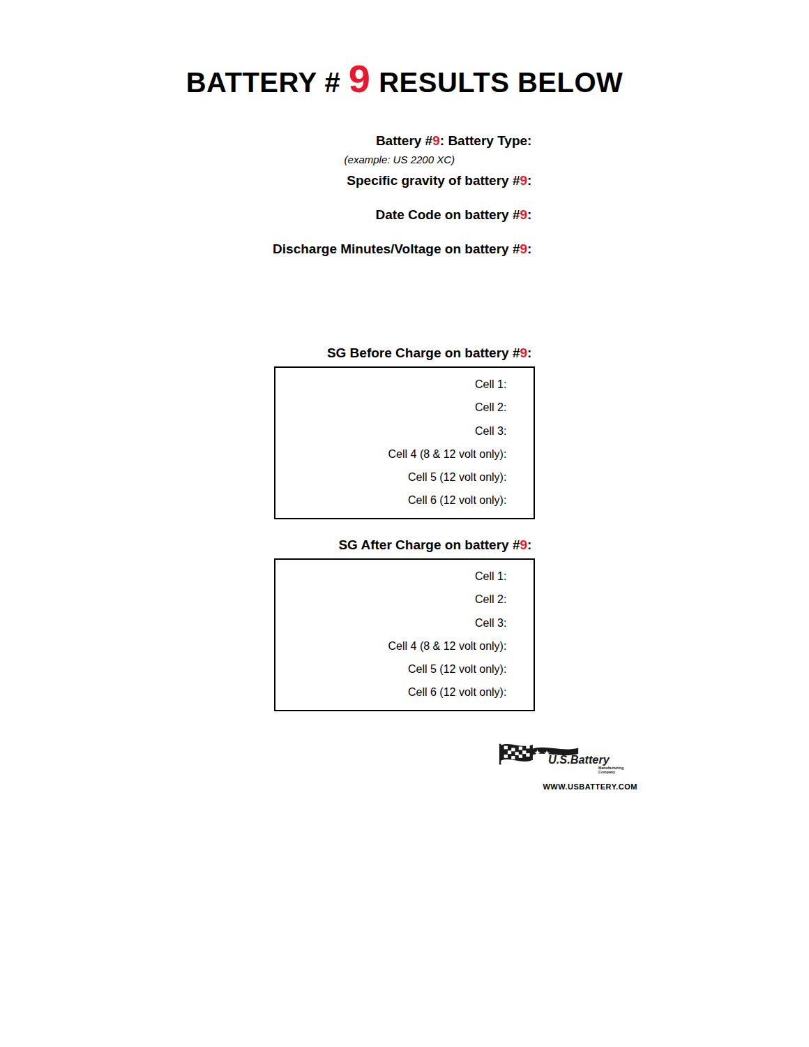BATTERY # 9 RESULTS BELOW
Battery #9: Battery Type: (example: US 2200 XC)
Specific gravity of battery #9:
Date Code on battery #9:
Discharge Minutes/Voltage on battery #9:
SG Before Charge on battery #9:
Cell 1:
Cell 2:
Cell 3:
Cell 4 (8 & 12 volt only):
Cell 5 (12 volt only):
Cell 6 (12 volt only):
SG After Charge on battery #9:
Cell 1:
Cell 2:
Cell 3:
Cell 4 (8 & 12 volt only):
Cell 5 (12 volt only):
Cell 6 (12 volt only):
U.S.Battery Manufacturing Company
WWW.USBATTERY.COM